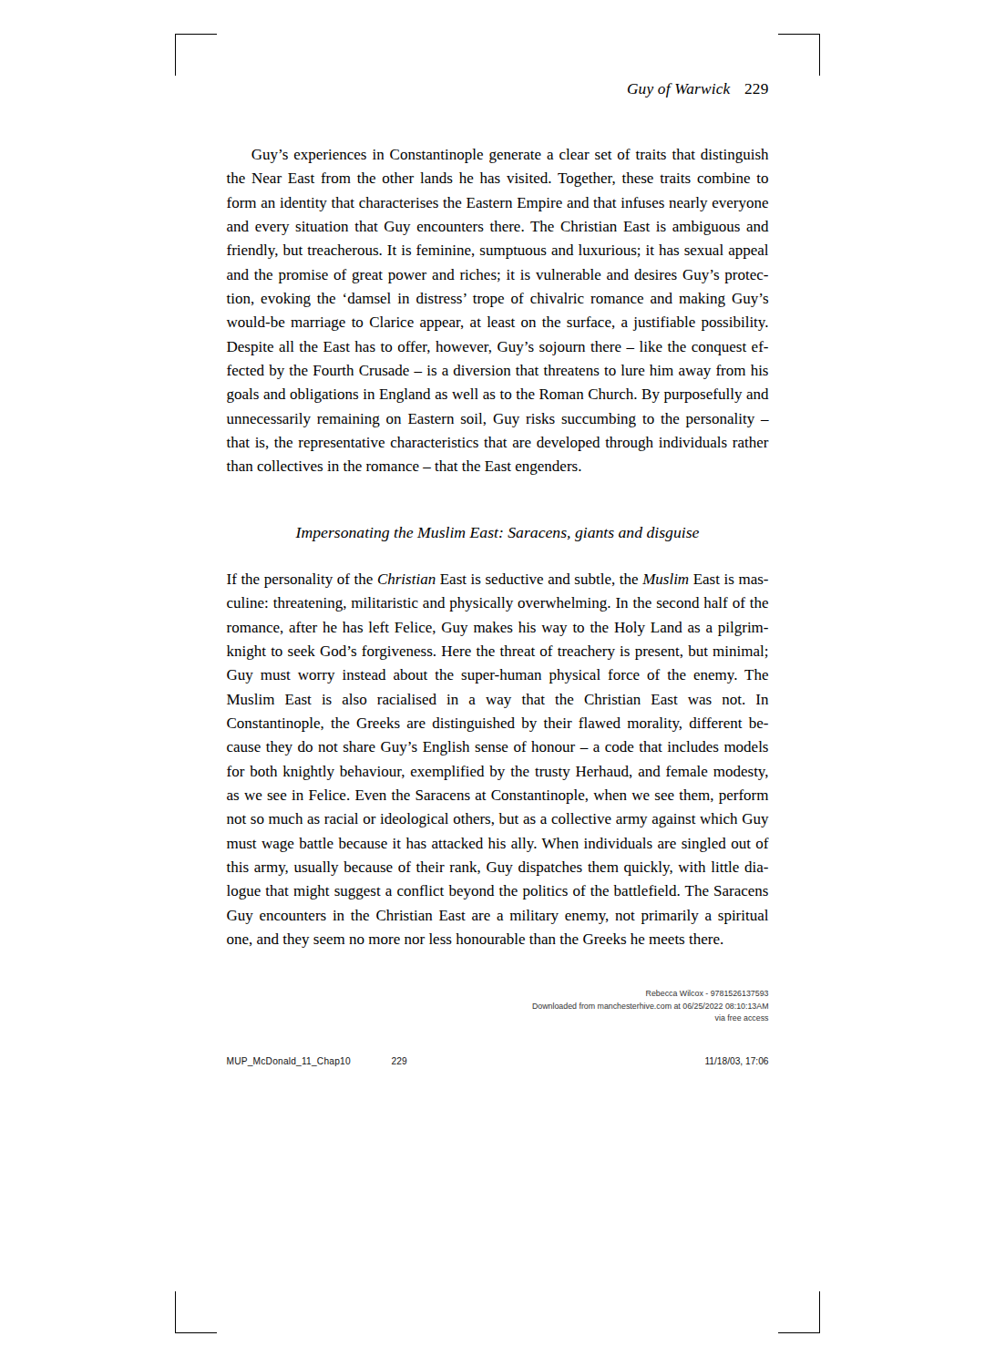Guy of Warwick 229
Guy’s experiences in Constantinople generate a clear set of traits that distinguish the Near East from the other lands he has visited. Together, these traits combine to form an identity that characterises the Eastern Empire and that infuses nearly everyone and every situation that Guy encounters there. The Christian East is ambiguous and friendly, but treacherous. It is feminine, sumptuous and luxurious; it has sexual appeal and the promise of great power and riches; it is vulnerable and desires Guy’s protection, evoking the ‘damsel in distress’ trope of chivalric romance and making Guy’s would-be marriage to Clarice appear, at least on the surface, a justifiable possibility. Despite all the East has to offer, however, Guy’s sojourn there – like the conquest effected by the Fourth Crusade – is a diversion that threatens to lure him away from his goals and obligations in England as well as to the Roman Church. By purposefully and unnecessarily remaining on Eastern soil, Guy risks succumbing to the personality – that is, the representative characteristics that are developed through individuals rather than collectives in the romance – that the East engenders.
Impersonating the Muslim East: Saracens, giants and disguise
If the personality of the Christian East is seductive and subtle, the Muslim East is masculine: threatening, militaristic and physically overwhelming. In the second half of the romance, after he has left Felice, Guy makes his way to the Holy Land as a pilgrim-knight to seek God’s forgiveness. Here the threat of treachery is present, but minimal; Guy must worry instead about the super-human physical force of the enemy. The Muslim East is also racialised in a way that the Christian East was not. In Constantinople, the Greeks are distinguished by their flawed morality, different because they do not share Guy’s English sense of honour – a code that includes models for both knightly behaviour, exemplified by the trusty Herhaud, and female modesty, as we see in Felice. Even the Saracens at Constantinople, when we see them, perform not so much as racial or ideological others, but as a collective army against which Guy must wage battle because it has attacked his ally. When individuals are singled out of this army, usually because of their rank, Guy dispatches them quickly, with little dialogue that might suggest a conflict beyond the politics of the battlefield. The Saracens Guy encounters in the Christian East are a military enemy, not primarily a spiritual one, and they seem no more nor less honourable than the Greeks he meets there.
Rebecca Wilcox - 9781526137593
Downloaded from manchesterhive.com at 06/25/2022 08:10:13AM
via free access
MUP_McDonald_11_Chap10 229 11/18/03, 17:06